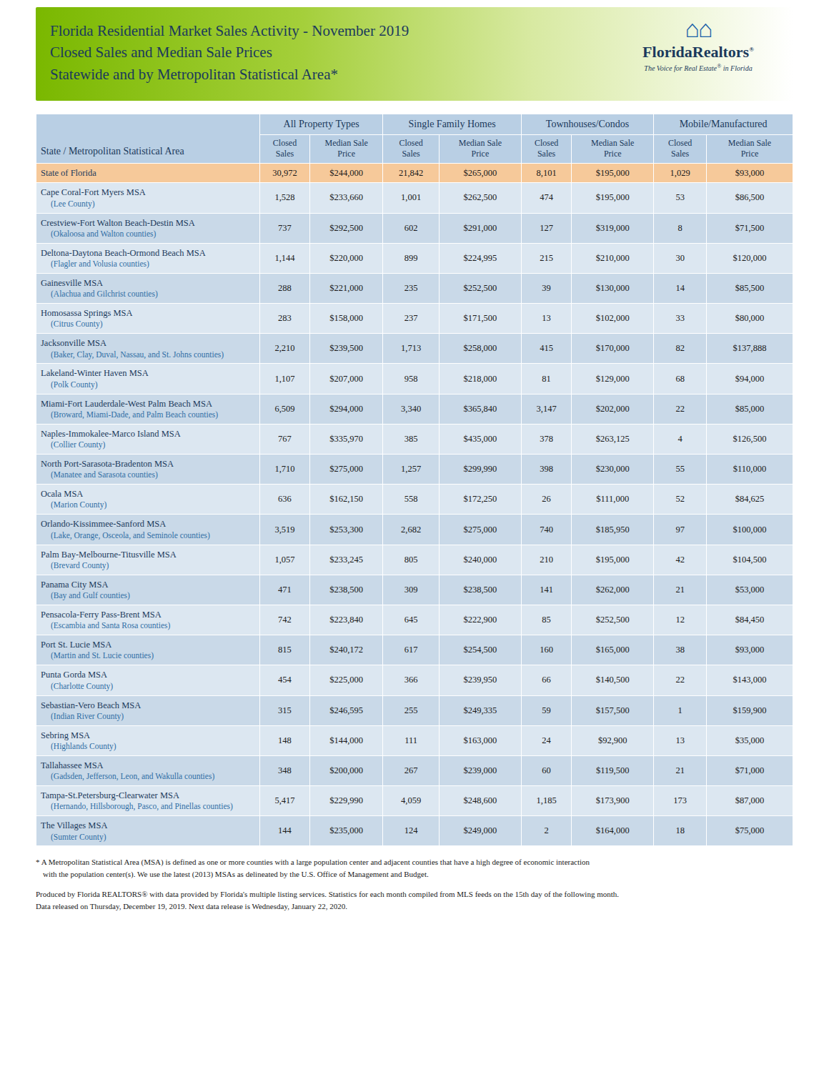Florida Residential Market Sales Activity - November 2019
Closed Sales and Median Sale Prices
Statewide and by Metropolitan Statistical Area*
⌂⌂
FloridaRealtors®
The Voice for Real Estate® in Florida
| State / Metropolitan Statistical Area | All Property Types | Single Family Homes | Townhouses/Condos | Mobile/Manufactured |
| --- | --- | --- | --- | --- |
| Closed Sales | Median Sale Price | Closed Sales | Median Sale Price | Closed Sales | Median Sale Price | Closed Sales | Median Sale Price |
| State of Florida | 30,972 | $244,000 | 21,842 | $265,000 | 8,101 | $195,000 | 1,029 | $93,000 |
| Cape Coral-Fort Myers MSA (Lee County) | 1,528 | $233,660 | 1,001 | $262,500 | 474 | $195,000 | 53 | $86,500 |
| Crestview-Fort Walton Beach-Destin MSA (Okaloosa and Walton counties) | 737 | $292,500 | 602 | $291,000 | 127 | $319,000 | 8 | $71,500 |
| Deltona-Daytona Beach-Ormond Beach MSA (Flagler and Volusia counties) | 1,144 | $220,000 | 899 | $224,995 | 215 | $210,000 | 30 | $120,000 |
| Gainesville MSA (Alachua and Gilchrist counties) | 288 | $221,000 | 235 | $252,500 | 39 | $130,000 | 14 | $85,500 |
| Homosassa Springs MSA (Citrus County) | 283 | $158,000 | 237 | $171,500 | 13 | $102,000 | 33 | $80,000 |
| Jacksonville MSA (Baker, Clay, Duval, Nassau, and St. Johns counties) | 2,210 | $239,500 | 1,713 | $258,000 | 415 | $170,000 | 82 | $137,888 |
| Lakeland-Winter Haven MSA (Polk County) | 1,107 | $207,000 | 958 | $218,000 | 81 | $129,000 | 68 | $94,000 |
| Miami-Fort Lauderdale-West Palm Beach MSA (Broward, Miami-Dade, and Palm Beach counties) | 6,509 | $294,000 | 3,340 | $365,840 | 3,147 | $202,000 | 22 | $85,000 |
| Naples-Immokalee-Marco Island MSA (Collier County) | 767 | $335,970 | 385 | $435,000 | 378 | $263,125 | 4 | $126,500 |
| North Port-Sarasota-Bradenton MSA (Manatee and Sarasota counties) | 1,710 | $275,000 | 1,257 | $299,990 | 398 | $230,000 | 55 | $110,000 |
| Ocala MSA (Marion County) | 636 | $162,150 | 558 | $172,250 | 26 | $111,000 | 52 | $84,625 |
| Orlando-Kissimmee-Sanford MSA (Lake, Orange, Osceola, and Seminole counties) | 3,519 | $253,300 | 2,682 | $275,000 | 740 | $185,950 | 97 | $100,000 |
| Palm Bay-Melbourne-Titusville MSA (Brevard County) | 1,057 | $233,245 | 805 | $240,000 | 210 | $195,000 | 42 | $104,500 |
| Panama City MSA (Bay and Gulf counties) | 471 | $238,500 | 309 | $238,500 | 141 | $262,000 | 21 | $53,000 |
| Pensacola-Ferry Pass-Brent MSA (Escambia and Santa Rosa counties) | 742 | $223,840 | 645 | $222,900 | 85 | $252,500 | 12 | $84,450 |
| Port St. Lucie MSA (Martin and St. Lucie counties) | 815 | $240,172 | 617 | $254,500 | 160 | $165,000 | 38 | $93,000 |
| Punta Gorda MSA (Charlotte County) | 454 | $225,000 | 366 | $239,950 | 66 | $140,500 | 22 | $143,000 |
| Sebastian-Vero Beach MSA (Indian River County) | 315 | $246,595 | 255 | $249,335 | 59 | $157,500 | 1 | $159,900 |
| Sebring MSA (Highlands County) | 148 | $144,000 | 111 | $163,000 | 24 | $92,900 | 13 | $35,000 |
| Tallahassee MSA (Gadsden, Jefferson, Leon, and Wakulla counties) | 348 | $200,000 | 267 | $239,000 | 60 | $119,500 | 21 | $71,000 |
| Tampa-St.Petersburg-Clearwater MSA (Hernando, Hillsborough, Pasco, and Pinellas counties) | 5,417 | $229,990 | 4,059 | $248,600 | 1,185 | $173,900 | 173 | $87,000 |
| The Villages MSA (Sumter County) | 144 | $235,000 | 124 | $249,000 | 2 | $164,000 | 18 | $75,000 |
* A Metropolitan Statistical Area (MSA) is defined as one or more counties with a large population center and adjacent counties that have a high degree of economic interaction
with the population center(s). We use the latest (2013) MSAs as delineated by the U.S. Office of Management and Budget.
Produced by Florida REALTORS® with data provided by Florida's multiple listing services. Statistics for each month compiled from MLS feeds on the 15th day of the following month.
Data released on Thursday, December 19, 2019. Next data release is Wednesday, January 22, 2020.